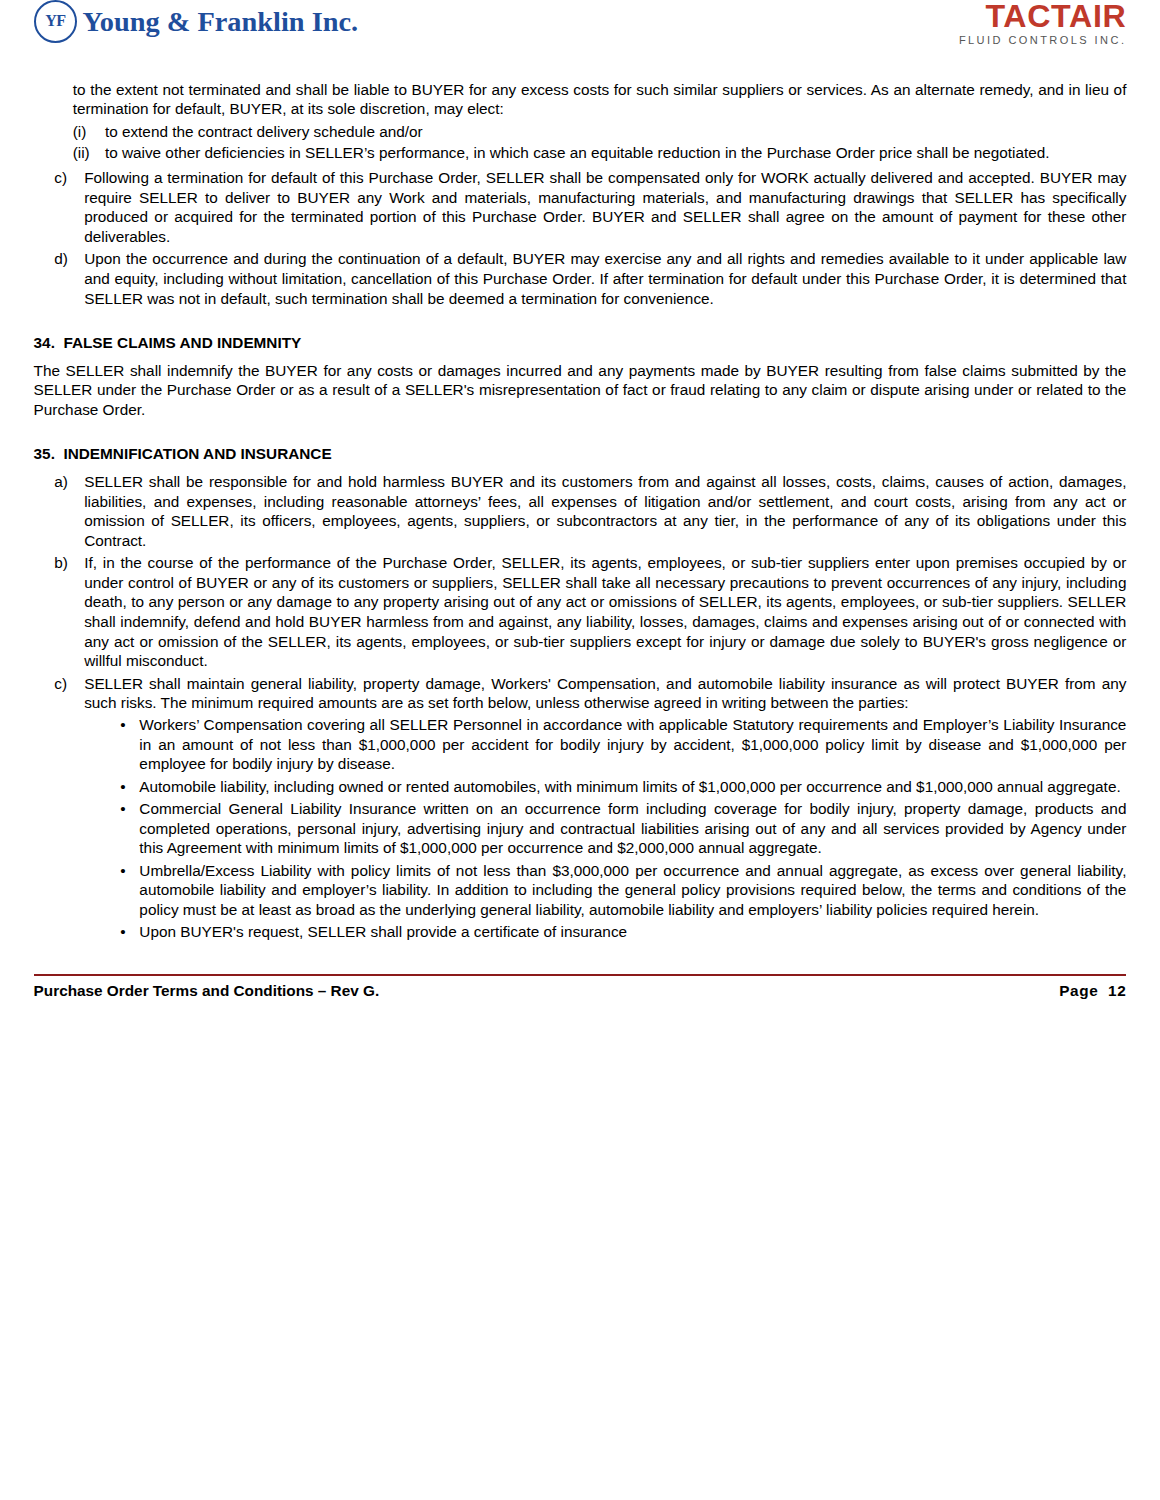YF
Young & Franklin Inc.
TACTAIR
FLUID CONTROLS INC.
to the extent not terminated and shall be liable to BUYER for any excess costs for such similar suppliers or services. As an alternate remedy, and in lieu of termination for default, BUYER, at its sole discretion, may elect:
(i) to extend the contract delivery schedule and/or
(ii) to waive other deficiencies in SELLER’s performance, in which case an equitable reduction in the Purchase Order price shall be negotiated.
c) Following a termination for default of this Purchase Order, SELLER shall be compensated only for WORK actually delivered and accepted. BUYER may require SELLER to deliver to BUYER any Work and materials, manufacturing materials, and manufacturing drawings that SELLER has specifically produced or acquired for the terminated portion of this Purchase Order. BUYER and SELLER shall agree on the amount of payment for these other deliverables.
d) Upon the occurrence and during the continuation of a default, BUYER may exercise any and all rights and remedies available to it under applicable law and equity, including without limitation, cancellation of this Purchase Order. If after termination for default under this Purchase Order, it is determined that SELLER was not in default, such termination shall be deemed a termination for convenience.
34. FALSE CLAIMS AND INDEMNITY
The SELLER shall indemnify the BUYER for any costs or damages incurred and any payments made by BUYER resulting from false claims submitted by the SELLER under the Purchase Order or as a result of a SELLER's misrepresentation of fact or fraud relating to any claim or dispute arising under or related to the Purchase Order.
35. INDEMNIFICATION AND INSURANCE
a) SELLER shall be responsible for and hold harmless BUYER and its customers from and against all losses, costs, claims, causes of action, damages, liabilities, and expenses, including reasonable attorneys’ fees, all expenses of litigation and/or settlement, and court costs, arising from any act or omission of SELLER, its officers, employees, agents, suppliers, or subcontractors at any tier, in the performance of any of its obligations under this Contract.
b) If, in the course of the performance of the Purchase Order, SELLER, its agents, employees, or sub-tier suppliers enter upon premises occupied by or under control of BUYER or any of its customers or suppliers, SELLER shall take all necessary precautions to prevent occurrences of any injury, including death, to any person or any damage to any property arising out of any act or omissions of SELLER, its agents, employees, or sub-tier suppliers. SELLER shall indemnify, defend and hold BUYER harmless from and against, any liability, losses, damages, claims and expenses arising out of or connected with any act or omission of the SELLER, its agents, employees, or sub-tier suppliers except for injury or damage due solely to BUYER's gross negligence or willful misconduct.
c) SELLER shall maintain general liability, property damage, Workers' Compensation, and automobile liability insurance as will protect BUYER from any such risks. The minimum required amounts are as set forth below, unless otherwise agreed in writing between the parties:
Workers’ Compensation covering all SELLER Personnel in accordance with applicable Statutory requirements and Employer’s Liability Insurance in an amount of not less than $1,000,000 per accident for bodily injury by accident, $1,000,000 policy limit by disease and $1,000,000 per employee for bodily injury by disease.
Automobile liability, including owned or rented automobiles, with minimum limits of $1,000,000 per occurrence and $1,000,000 annual aggregate.
Commercial General Liability Insurance written on an occurrence form including coverage for bodily injury, property damage, products and completed operations, personal injury, advertising injury and contractual liabilities arising out of any and all services provided by Agency under this Agreement with minimum limits of $1,000,000 per occurrence and $2,000,000 annual aggregate.
Umbrella/Excess Liability with policy limits of not less than $3,000,000 per occurrence and annual aggregate, as excess over general liability, automobile liability and employer’s liability. In addition to including the general policy provisions required below, the terms and conditions of the policy must be at least as broad as the underlying general liability, automobile liability and employers’ liability policies required herein.
Upon BUYER's request, SELLER shall provide a certificate of insurance
Purchase Order Terms and Conditions – Rev G.
Page 12